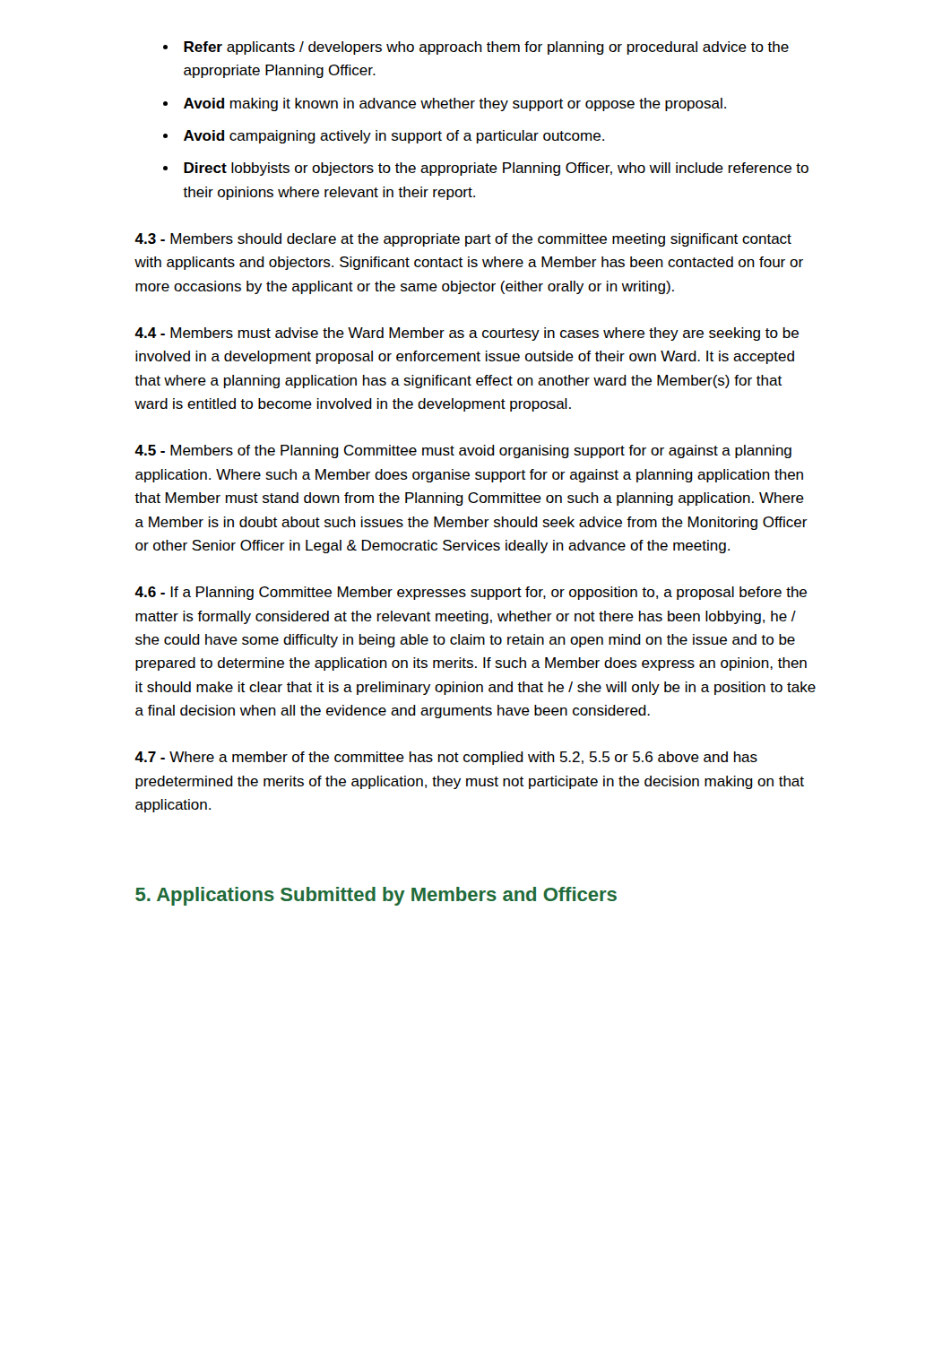Refer applicants / developers who approach them for planning or procedural advice to the appropriate Planning Officer.
Avoid making it known in advance whether they support or oppose the proposal.
Avoid campaigning actively in support of a particular outcome.
Direct lobbyists or objectors to the appropriate Planning Officer, who will include reference to their opinions where relevant in their report.
4.3 - Members should declare at the appropriate part of the committee meeting significant contact with applicants and objectors. Significant contact is where a Member has been contacted on four or more occasions by the applicant or the same objector (either orally or in writing).
4.4 - Members must advise the Ward Member as a courtesy in cases where they are seeking to be involved in a development proposal or enforcement issue outside of their own Ward. It is accepted that where a planning application has a significant effect on another ward the Member(s) for that ward is entitled to become involved in the development proposal.
4.5 - Members of the Planning Committee must avoid organising support for or against a planning application. Where such a Member does organise support for or against a planning application then that Member must stand down from the Planning Committee on such a planning application. Where a Member is in doubt about such issues the Member should seek advice from the Monitoring Officer or other Senior Officer in Legal & Democratic Services ideally in advance of the meeting.
4.6 - If a Planning Committee Member expresses support for, or opposition to, a proposal before the matter is formally considered at the relevant meeting, whether or not there has been lobbying, he / she could have some difficulty in being able to claim to retain an open mind on the issue and to be prepared to determine the application on its merits. If such a Member does express an opinion, then it should make it clear that it is a preliminary opinion and that he / she will only be in a position to take a final decision when all the evidence and arguments have been considered.
4.7 - Where a member of the committee has not complied with 5.2, 5.5 or 5.6 above and has predetermined the merits of the application, they must not participate in the decision making on that application.
5. Applications Submitted by Members and Officers